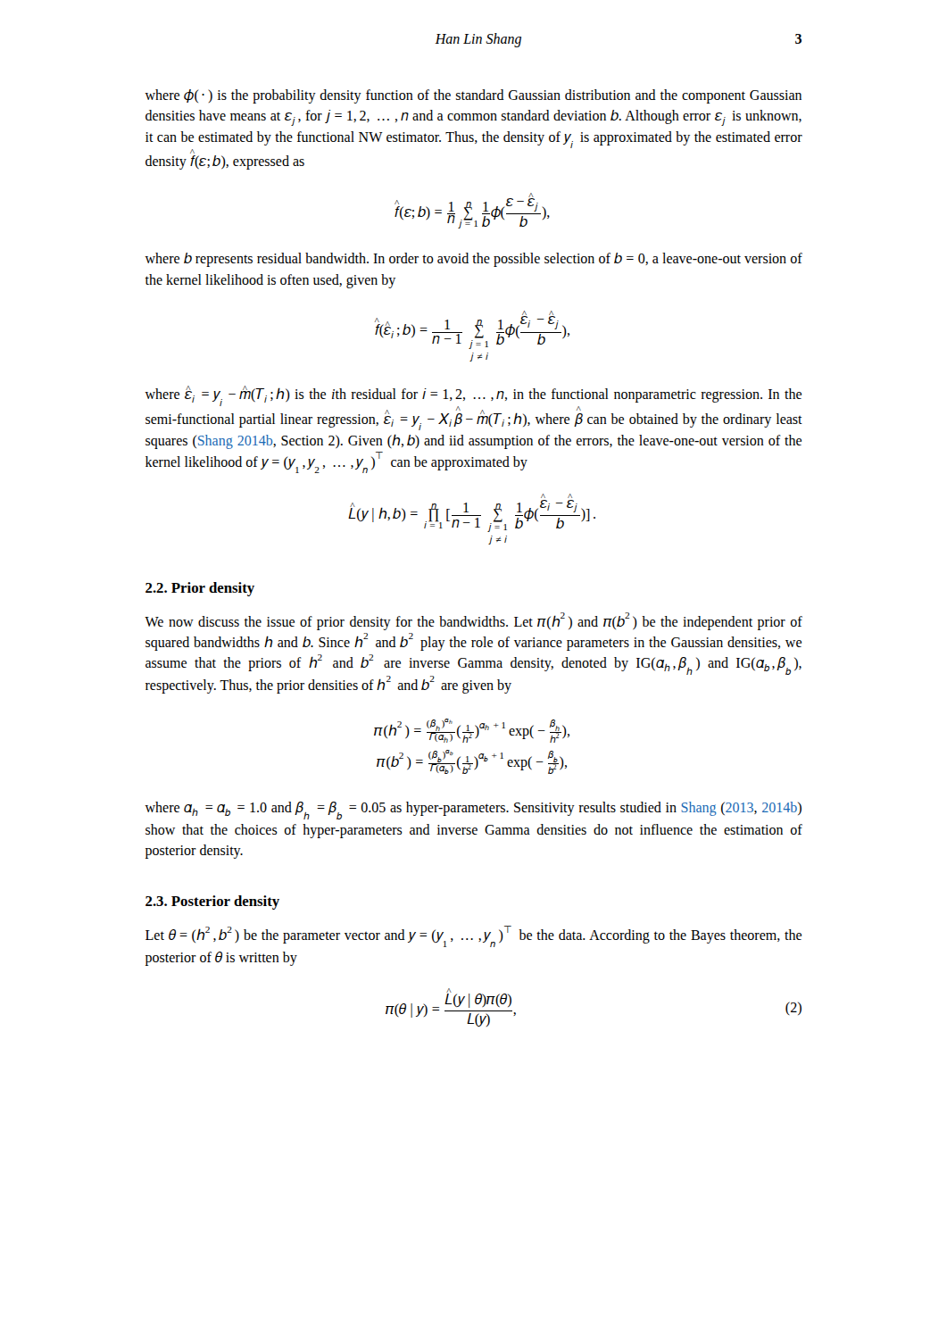Han Lin Shang 3
where ϕ(⋅) is the probability density function of the standard Gaussian distribution and the component Gaussian densities have means at εj, for j=1,2,…,n and a common standard deviation b. Although error εj is unknown, it can be estimated by the functional NW estimator. Thus, the density of yi is approximated by the estimated error density f^(ε;b), expressed as
f^ (ε;b) = 1n ∑ j=1 n 1b ϕ ( ε−ε^j b ) ,
where b represents residual bandwidth. In order to avoid the possible selection of b=0, a leave-one-out version of the kernel likelihood is often used, given by
f^ ( ε^i ;b) = 1n−1 ∑ j=1 j≠i n 1b ϕ ( ε^i−ε^j b ) ,
where ε^i=yi−m^(Ti;h) is the ith residual for i=1,2,…,n, in the functional nonparametric regression. In the semi-functional partial linear regression, ε^i=yi−Xiβ^−m^(Ti;h), where β^ can be obtained by the ordinary least squares (Shang 2014b, Section 2). Given (h,b) and iid assumption of the errors, the leave-one-out version of the kernel likelihood of y=(y1,y2,…,yn)⊤ can be approximated by
L^ (y|h,b) = ∏ i=1 n [ 1n−1 ∑ j=1 j≠i n 1b ϕ ( ε^i−ε^j b ) ] .
2.2. Prior density
We now discuss the issue of prior density for the bandwidths. Let π(h2) and π(b2) be the independent prior of squared bandwidths h and b. Since h2 and b2 play the role of variance parameters in the Gaussian densities, we assume that the priors of h2 and b2 are inverse Gamma density, denoted by IG(αh,βh) and IG(αb,βb), respectively. Thus, the prior densities of h2 and b2 are given by
π(h2) = (βh)αh Γ(αh) (1h2) αh+1 exp ( − βhh2 ) , π(b2) = (βb)αb Γ(αb) (1b2) αb+1 exp ( − βbb2 ) ,
where αh=αb=1.0 and βh=βb=0.05 as hyper-parameters. Sensitivity results studied in Shang (2013, 2014b) show that the choices of hyper-parameters and inverse Gamma densities do not influence the estimation of posterior density.
2.3. Posterior density
Let θ=(h2,b2) be the parameter vector and y=(y1,…,yn)⊤ be the data. According to the Bayes theorem, the posterior of θ is written by
π(θ|y) = L^(y|θ)π(θ) L(y) ,
(2)